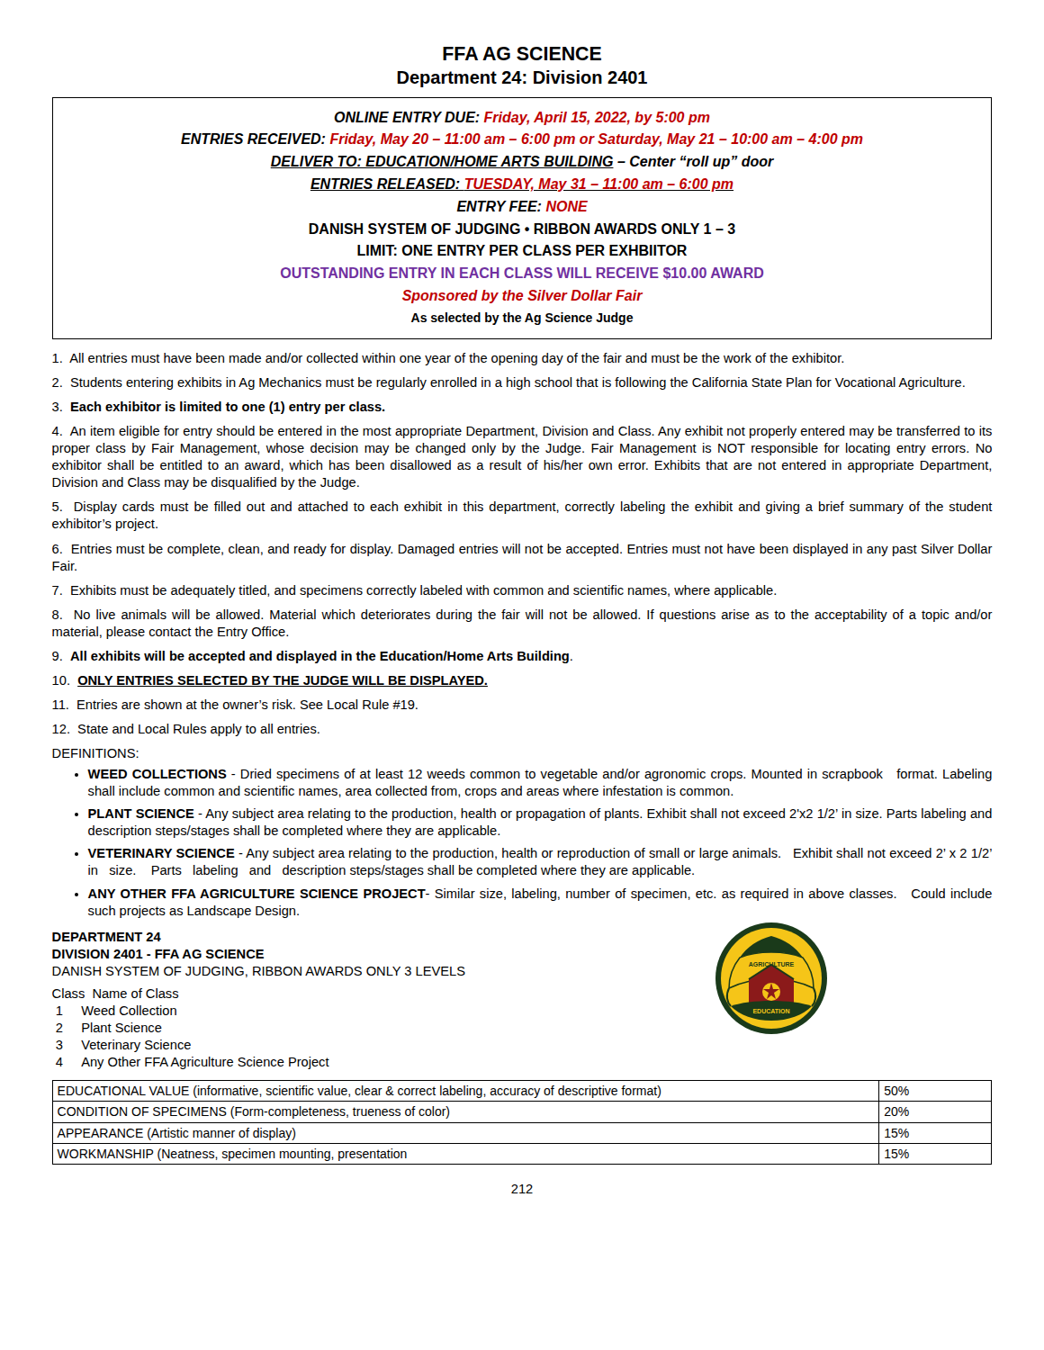FFA AG SCIENCE
Department 24: Division 2401
ONLINE ENTRY DUE: Friday, April 15, 2022, by 5:00 pm
ENTRIES RECEIVED: Friday, May 20 – 11:00 am – 6:00 pm or Saturday, May 21 – 10:00 am – 4:00 pm
DELIVER TO: EDUCATION/HOME ARTS BUILDING – Center “roll up” door
ENTRIES RELEASED: TUESDAY, May 31 – 11:00 am – 6:00 pm
ENTRY FEE: NONE
DANISH SYSTEM OF JUDGING • RIBBON AWARDS ONLY 1 – 3
LIMIT: ONE ENTRY PER CLASS PER EXHBIITOR
OUTSTANDING ENTRY IN EACH CLASS WILL RECEIVE $10.00 AWARD
Sponsored by the Silver Dollar Fair
As selected by the Ag Science Judge
1. All entries must have been made and/or collected within one year of the opening day of the fair and must be the work of the exhibitor.
2. Students entering exhibits in Ag Mechanics must be regularly enrolled in a high school that is following the California State Plan for Vocational Agriculture.
3. Each exhibitor is limited to one (1) entry per class.
4. An item eligible for entry should be entered in the most appropriate Department, Division and Class. Any exhibit not properly entered may be transferred to its proper class by Fair Management, whose decision may be changed only by the Judge. Fair Management is NOT responsible for locating entry errors. No exhibitor shall be entitled to an award, which has been disallowed as a result of his/her own error. Exhibits that are not entered in appropriate Department, Division and Class may be disqualified by the Judge.
5. Display cards must be filled out and attached to each exhibit in this department, correctly labeling the exhibit and giving a brief summary of the student exhibitor’s project.
6. Entries must be complete, clean, and ready for display. Damaged entries will not be accepted. Entries must not have been displayed in any past Silver Dollar Fair.
7. Exhibits must be adequately titled, and specimens correctly labeled with common and scientific names, where applicable.
8. No live animals will be allowed. Material which deteriorates during the fair will not be allowed. If questions arise as to the acceptability of a topic and/or material, please contact the Entry Office.
9. All exhibits will be accepted and displayed in the Education/Home Arts Building.
10. ONLY ENTRIES SELECTED BY THE JUDGE WILL BE DISPLAYED.
11. Entries are shown at the owner’s risk. See Local Rule #19.
12. State and Local Rules apply to all entries.
DEFINITIONS:
WEED COLLECTIONS - Dried specimens of at least 12 weeds common to vegetable and/or agronomic crops. Mounted in scrapbook format. Labeling shall include common and scientific names, area collected from, crops and areas where infestation is common.
PLANT SCIENCE - Any subject area relating to the production, health or propagation of plants. Exhibit shall not exceed 2'x2 1/2’ in size. Parts labeling and description steps/stages shall be completed where they are applicable.
VETERINARY SCIENCE - Any subject area relating to the production, health or reproduction of small or large animals. Exhibit shall not exceed 2’ x 2 1/2’ in size. Parts labeling and description steps/stages shall be completed where they are applicable.
ANY OTHER FFA AGRICULTURE SCIENCE PROJECT- Similar size, labeling, number of specimen, etc. as required in above classes. Could include such projects as Landscape Design.
DEPARTMENT 24
DIVISION 2401 - FFA AG SCIENCE
DANISH SYSTEM OF JUDGING, RIBBON AWARDS ONLY 3 LEVELS
Class Name of Class
1 Weed Collection
2 Plant Science
3 Veterinary Science
4 Any Other FFA Agriculture Science Project
AGRICULTURE EDUCATION
| EDUCATIONAL VALUE (informative, scientific value, clear & correct labeling, accuracy of descriptive format) | 50% |
| CONDITION OF SPECIMENS (Form-completeness, trueness of color) | 20% |
| APPEARANCE (Artistic manner of display) | 15% |
| WORKMANSHIP (Neatness, specimen mounting, presentation | 15% |
212